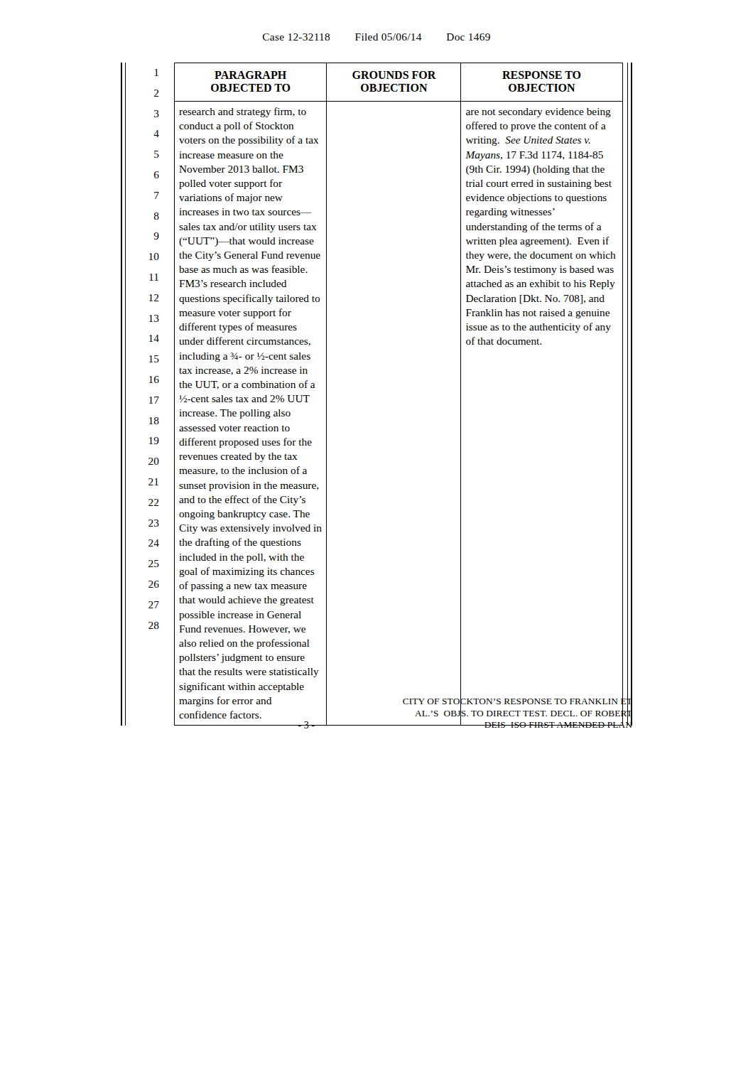Case 12-32118 Filed 05/06/14 Doc 1469
1
2
3
4
5
6
7
8
9
10
11
12
13
14
15
16
17
18
19
20
21
22
23
24
25
26
27
28
| PARAGRAPH OBJECTED TO | GROUNDS FOR OBJECTION | RESPONSE TO OBJECTION |
| --- | --- | --- |
| research and strategy firm, to conduct a poll of Stockton voters on the possibility of a tax increase measure on the November 2013 ballot. FM3 polled voter support for variations of major new increases in two tax sources—sales tax and/or utility users tax (“UUT”)—that would increase the City’s General Fund revenue base as much as was feasible. FM3’s research included questions specifically tailored to measure voter support for different types of measures under different circumstances, including a ¾- or ½-cent sales tax increase, a 2% increase in the UUT, or a combination of a ½-cent sales tax and 2% UUT increase. The polling also assessed voter reaction to different proposed uses for the revenues created by the tax measure, to the inclusion of a sunset provision in the measure, and to the effect of the City’s ongoing bankruptcy case. The City was extensively involved in the drafting of the questions included in the poll, with the goal of maximizing its chances of passing a new tax measure that would achieve the greatest possible increase in General Fund revenues. However, we also relied on the professional pollsters’ judgment to ensure that the results were statistically significant within acceptable margins for error and confidence factors. | | are not secondary evidence being offered to prove the content of a writing. See United States v. Mayans , 17 F.3d 1174, 1184-85 (9th Cir. 1994) (holding that the trial court erred in sustaining best evidence objections to questions regarding witnesses’ understanding of the terms of a written plea agreement). Even if they were, the document on which Mr. Deis’s testimony is based was attached as an exhibit to his Reply Declaration [Dkt. No. 708], and Franklin has not raised a genuine issue as to the authenticity of any of that document. |
- 3 -
CITY OF STOCKTON’S RESPONSE TO FRANKLIN ET
AL.’S OBJS. TO DIRECT TEST. DECL. OF ROBERT
DEIS ISO FIRST AMENDED PLAN